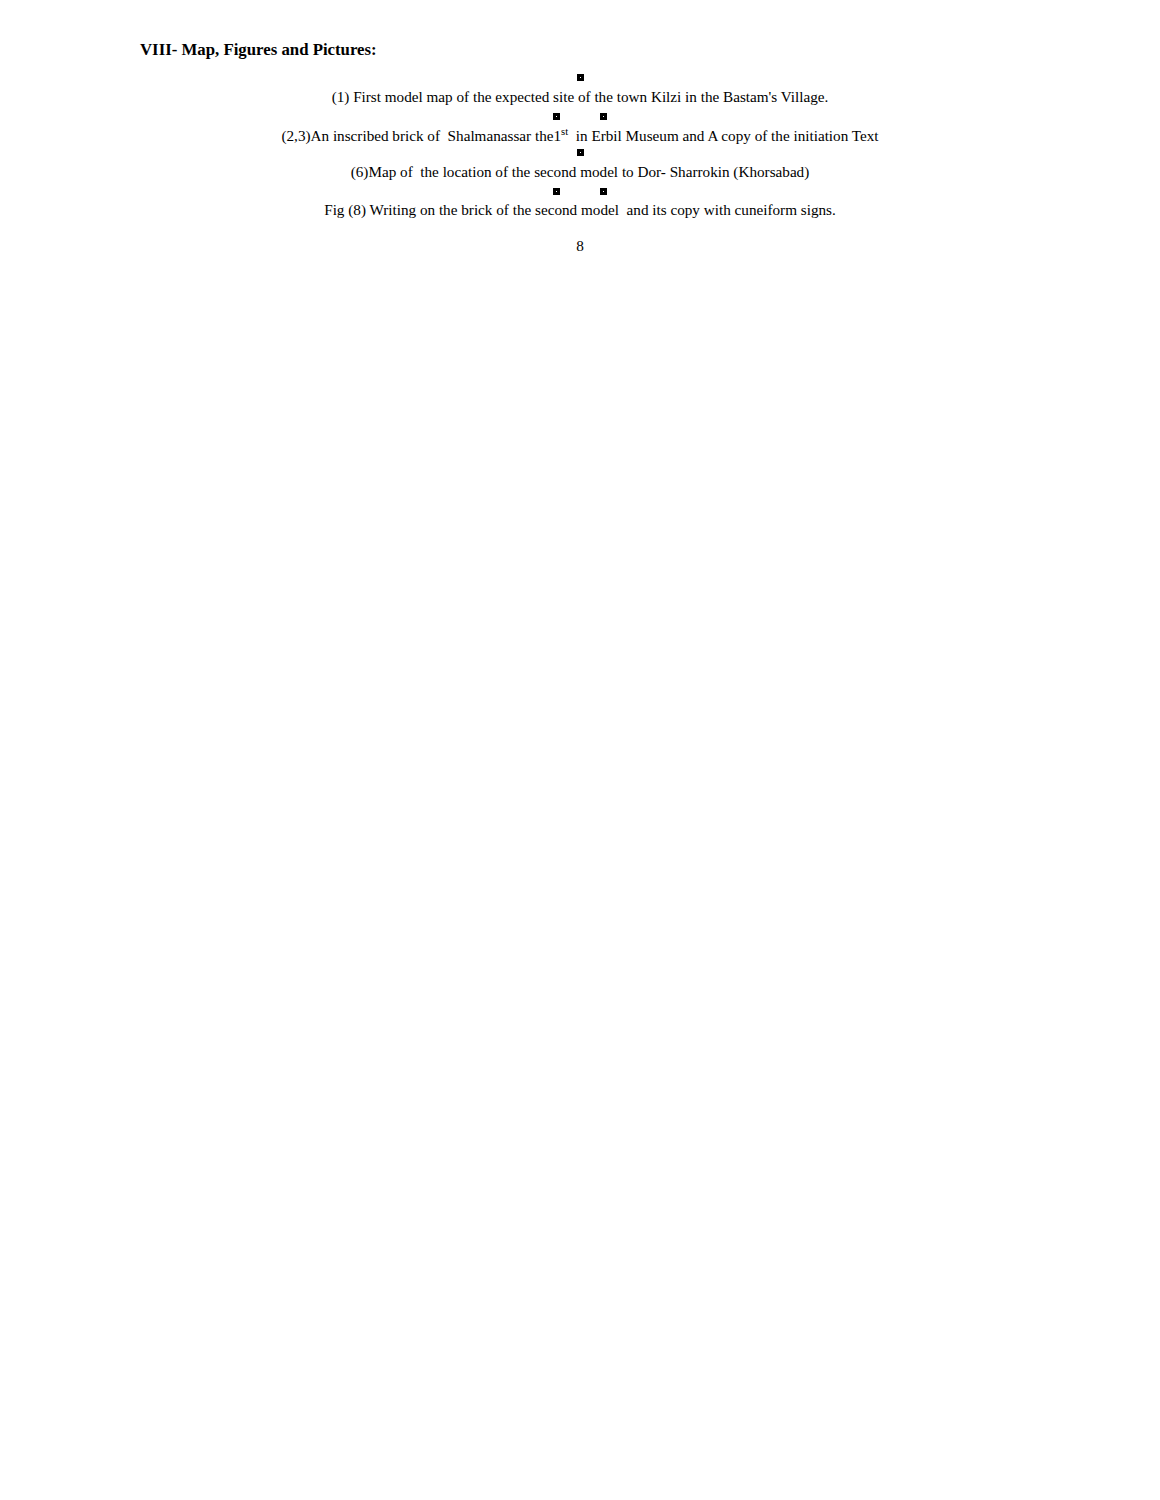VIII- Map, Figures and Pictures:
(1) First model map of the expected site of the town Kilzi in the Bastam's Village.
(2,3)An inscribed brick of Shalmanassar the1st in Erbil Museum and A copy of the initiation Text
(6)Map of the location of the second model to Dor- Sharrokin (Khorsabad)
Fig (8) Writing on the brick of the second model and its copy with cuneiform signs.
8